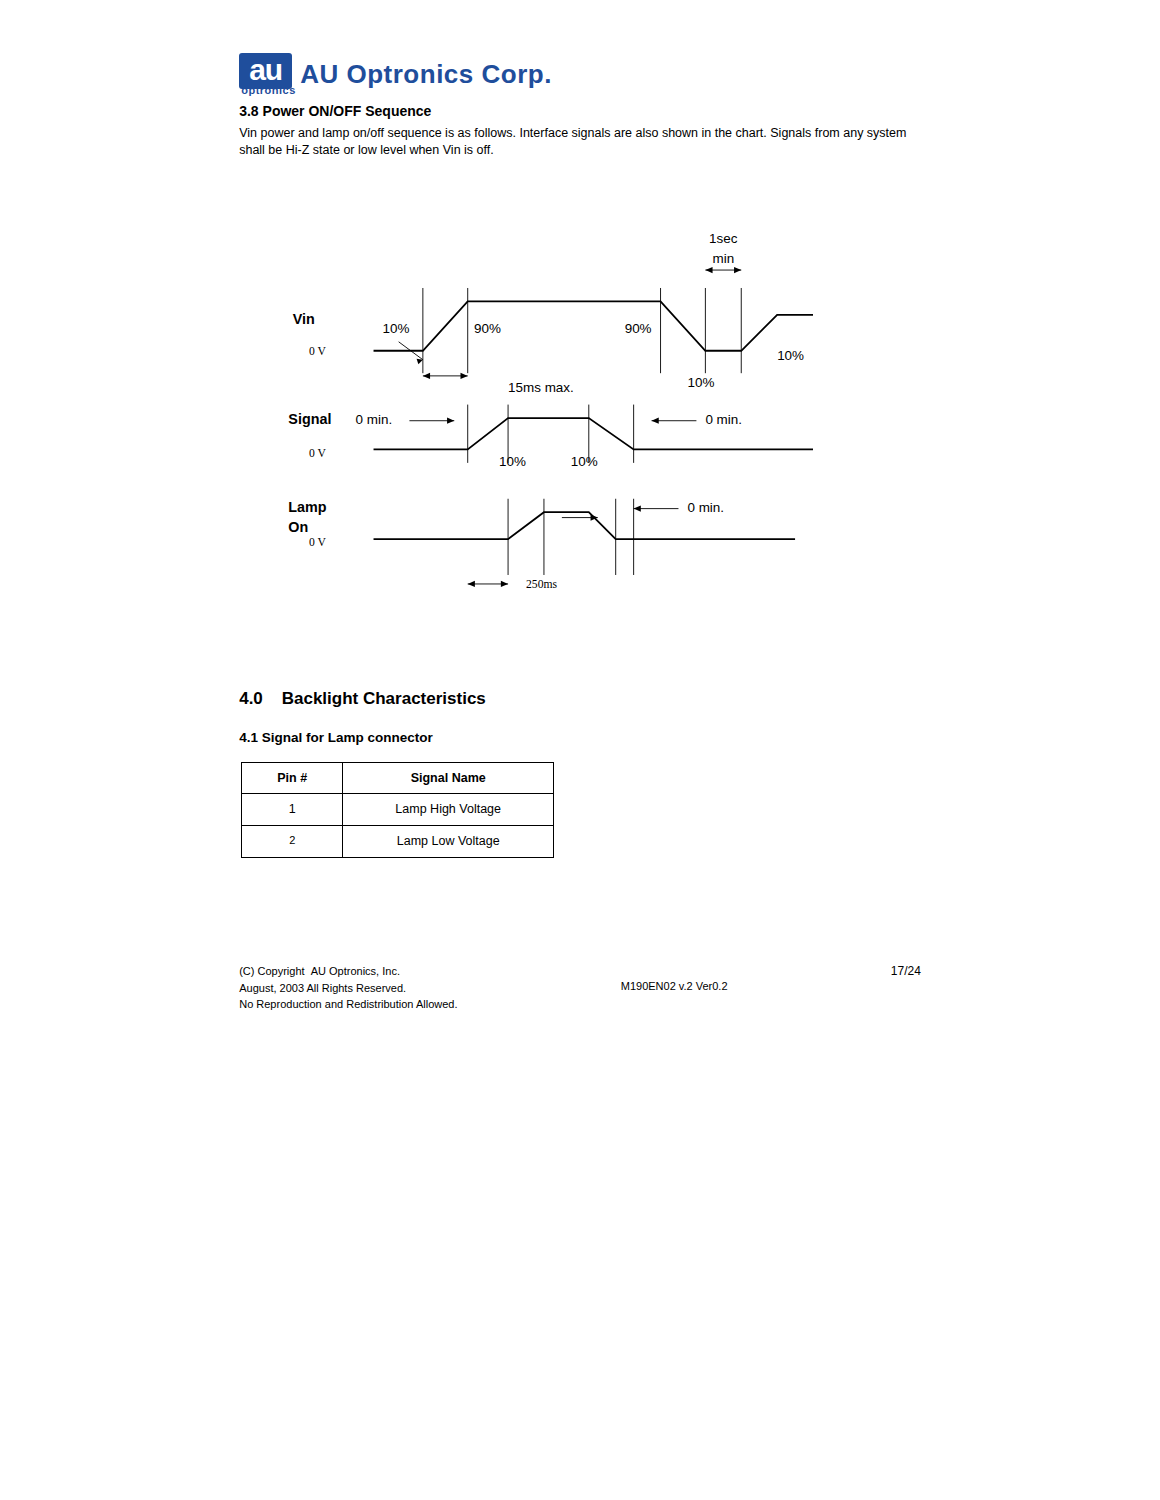au AU Optronics Corp.
optronics
3.8 Power ON/OFF Sequence
Vin power and lamp on/off sequence is as follows. Interface signals are also shown in the chart. Signals from any system shall be Hi-Z state or low level when Vin is off.
1sec min Vin 0 V 10% 90% 90% 10% 10% 15ms max. Signal 0 min. 0 V 10% 10% 0 min. Lamp On 0 V 0 min. 250ms
4.0 Backlight Characteristics
4.1 Signal for Lamp connector
| Pin # | Signal Name |
| --- | --- |
| 1 | Lamp High Voltage |
| 2 | Lamp Low Voltage |
(C) Copyright AU Optronics, Inc.
August, 2003 All Rights Reserved.
No Reproduction and Redistribution Allowed.
M190EN02 v.2 Ver0.2
17/24